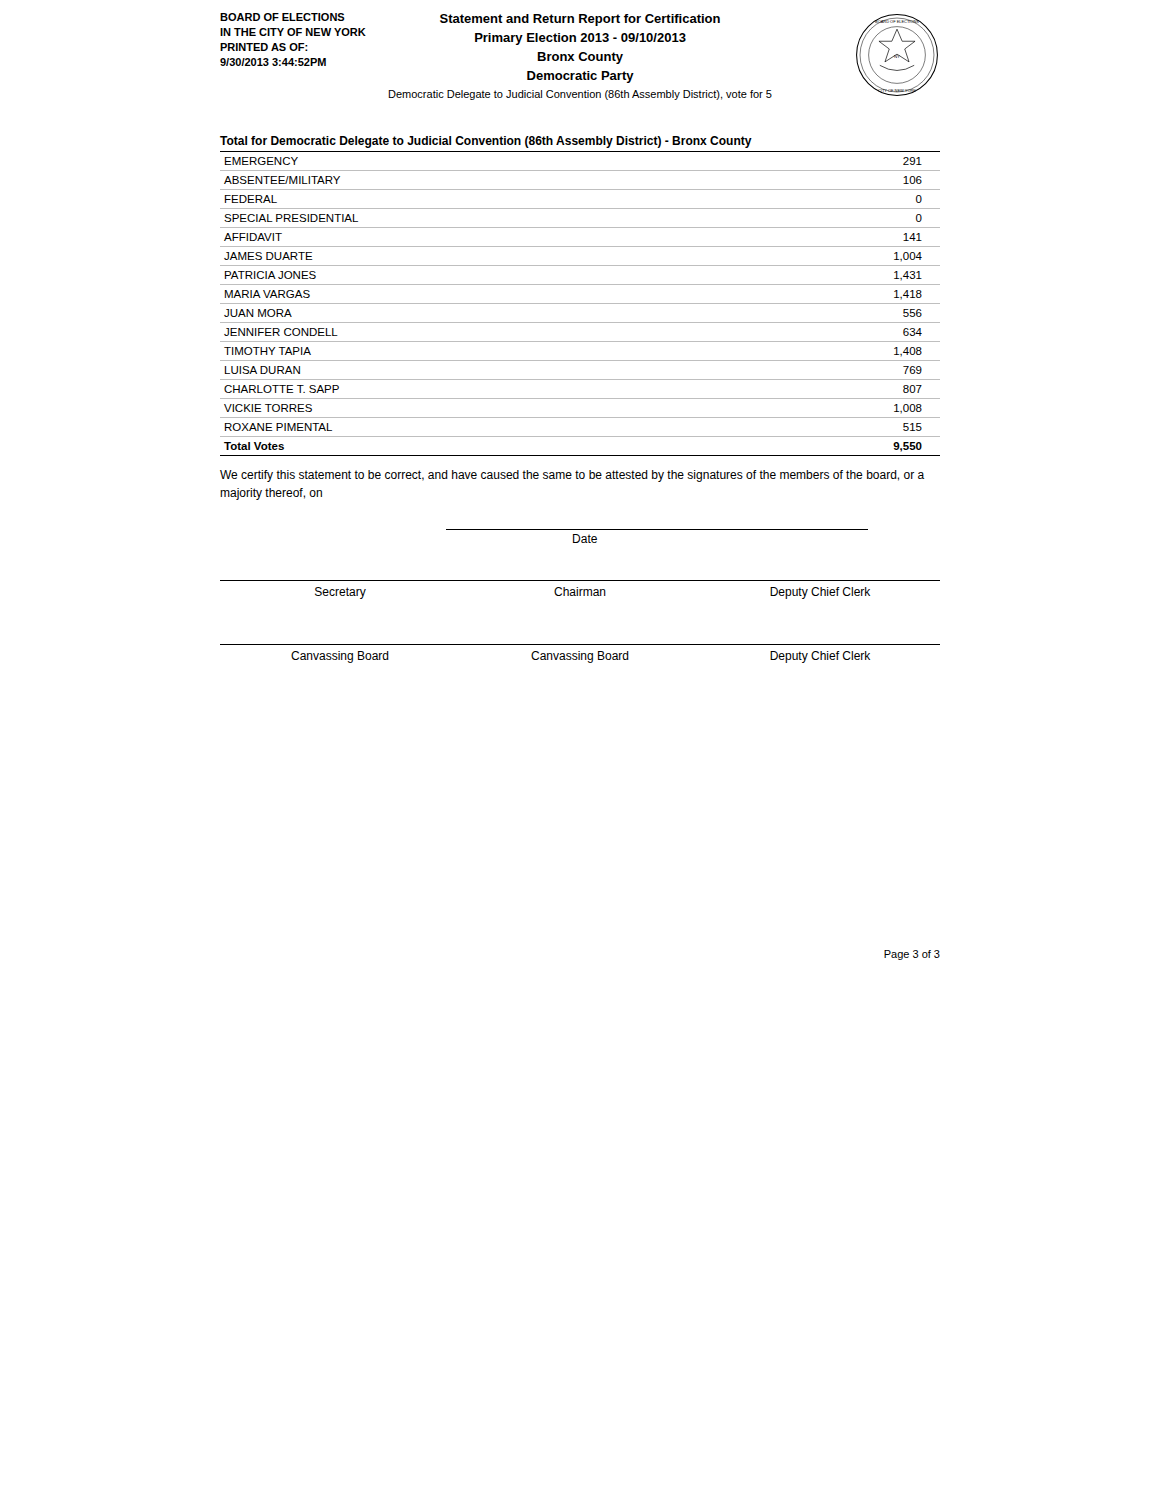BOARD OF ELECTIONS
IN THE CITY OF NEW YORK
PRINTED AS OF:
9/30/2013 3:44:52PM
BOARD OF ELECTIONS CITY OF NEW YORK NY
Statement and Return Report for Certification
Primary Election 2013 - 09/10/2013
Bronx County
Democratic Party
Democratic Delegate to Judicial Convention (86th Assembly District), vote for 5
Total for Democratic Delegate to Judicial Convention (86th Assembly District) - Bronx County
| EMERGENCY | 291 |
| ABSENTEE/MILITARY | 106 |
| FEDERAL | 0 |
| SPECIAL PRESIDENTIAL | 0 |
| AFFIDAVIT | 141 |
| JAMES DUARTE | 1,004 |
| PATRICIA JONES | 1,431 |
| MARIA VARGAS | 1,418 |
| JUAN MORA | 556 |
| JENNIFER CONDELL | 634 |
| TIMOTHY TAPIA | 1,408 |
| LUISA DURAN | 769 |
| CHARLOTTE T. SAPP | 807 |
| VICKIE TORRES | 1,008 |
| ROXANE PIMENTAL | 515 |
| Total Votes | 9,550 |
We certify this statement to be correct, and have caused the same to be attested by the signatures of the members of the board, or a majority thereof, on
Date
| Secretary | Chairman | Deputy Chief Clerk |
| Canvassing Board | Canvassing Board | Deputy Chief Clerk |
Page 3 of 3